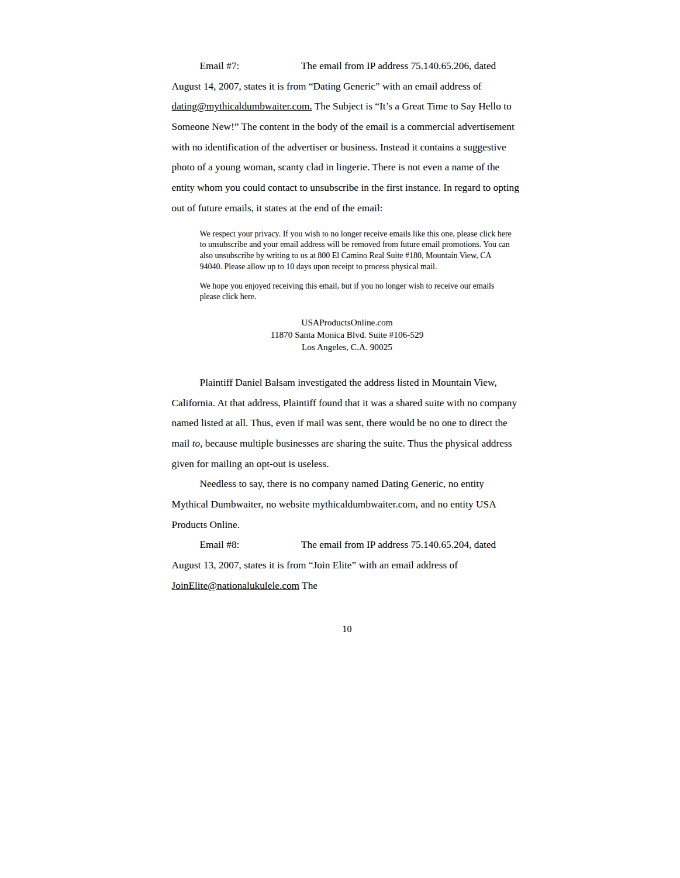Email #7: The email from IP address 75.140.65.206, dated August 14, 2007, states it is from “Dating Generic” with an email address of dating@mythicaldumbwaiter.com. The Subject is “It’s a Great Time to Say Hello to Someone New!” The content in the body of the email is a commercial advertisement with no identification of the advertiser or business. Instead it contains a suggestive photo of a young woman, scanty clad in lingerie. There is not even a name of the entity whom you could contact to unsubscribe in the first instance. In regard to opting out of future emails, it states at the end of the email:
We respect your privacy. If you wish to no longer receive emails like this one, please click here to unsubscribe and your email address will be removed from future email promotions. You can also unsubscribe by writing to us at 800 El Camino Real Suite #180, Mountain View, CA 94040. Please allow up to 10 days upon receipt to process physical mail.
We hope you enjoyed receiving this email, but if you no longer wish to receive our emails please click here.
USAProductsOnline.com
11870 Santa Monica Blvd. Suite #106-529
Los Angeles, C.A. 90025
Plaintiff Daniel Balsam investigated the address listed in Mountain View, California. At that address, Plaintiff found that it was a shared suite with no company named listed at all. Thus, even if mail was sent, there would be no one to direct the mail to, because multiple businesses are sharing the suite. Thus the physical address given for mailing an opt-out is useless.
Needless to say, there is no company named Dating Generic, no entity Mythical Dumbwaiter, no website mythicaldumbwaiter.com, and no entity USA Products Online.
Email #8: The email from IP address 75.140.65.204, dated August 13, 2007, states it is from “Join Elite” with an email address of JoinElite@nationalukulele.com The
10